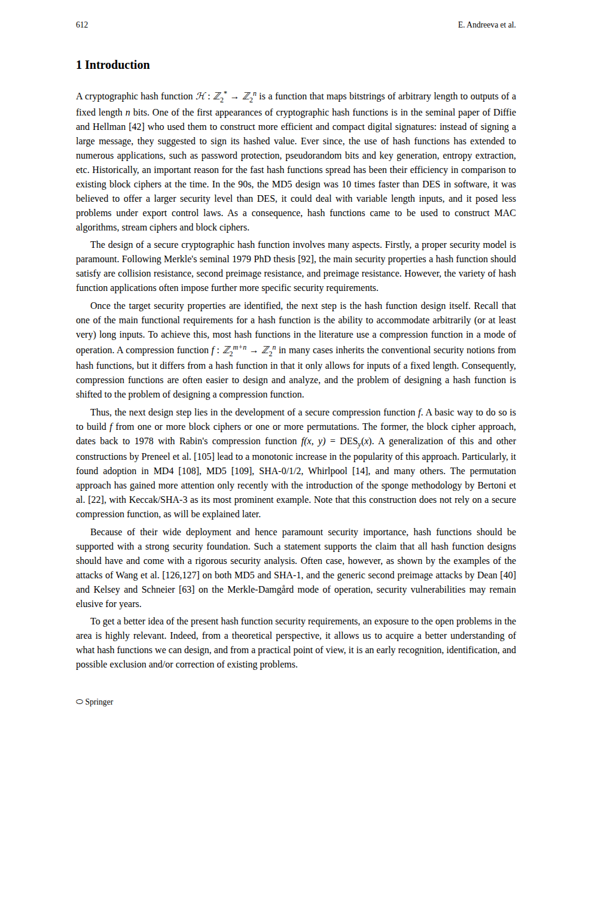612 E. Andreeva et al.
1 Introduction
A cryptographic hash function ℋ : ℤ2* → ℤ2n is a function that maps bitstrings of arbitrary length to outputs of a fixed length n bits. One of the first appearances of cryptographic hash functions is in the seminal paper of Diffie and Hellman [42] who used them to construct more efficient and compact digital signatures: instead of signing a large message, they suggested to sign its hashed value. Ever since, the use of hash functions has extended to numerous applications, such as password protection, pseudorandom bits and key generation, entropy extraction, etc. Historically, an important reason for the fast hash functions spread has been their efficiency in comparison to existing block ciphers at the time. In the 90s, the MD5 design was 10 times faster than DES in software, it was believed to offer a larger security level than DES, it could deal with variable length inputs, and it posed less problems under export control laws. As a consequence, hash functions came to be used to construct MAC algorithms, stream ciphers and block ciphers.
The design of a secure cryptographic hash function involves many aspects. Firstly, a proper security model is paramount. Following Merkle's seminal 1979 PhD thesis [92], the main security properties a hash function should satisfy are collision resistance, second preimage resistance, and preimage resistance. However, the variety of hash function applications often impose further more specific security requirements.
Once the target security properties are identified, the next step is the hash function design itself. Recall that one of the main functional requirements for a hash function is the ability to accommodate arbitrarily (or at least very) long inputs. To achieve this, most hash functions in the literature use a compression function in a mode of operation. A compression function f : ℤ2m+n → ℤ2n in many cases inherits the conventional security notions from hash functions, but it differs from a hash function in that it only allows for inputs of a fixed length. Consequently, compression functions are often easier to design and analyze, and the problem of designing a hash function is shifted to the problem of designing a compression function.
Thus, the next design step lies in the development of a secure compression function f. A basic way to do so is to build f from one or more block ciphers or one or more permutations. The former, the block cipher approach, dates back to 1978 with Rabin's compression function f(x, y) = DESy(x). A generalization of this and other constructions by Preneel et al. [105] lead to a monotonic increase in the popularity of this approach. Particularly, it found adoption in MD4 [108], MD5 [109], SHA-0/1/2, Whirlpool [14], and many others. The permutation approach has gained more attention only recently with the introduction of the sponge methodology by Bertoni et al. [22], with Keccak/SHA-3 as its most prominent example. Note that this construction does not rely on a secure compression function, as will be explained later.
Because of their wide deployment and hence paramount security importance, hash functions should be supported with a strong security foundation. Such a statement supports the claim that all hash function designs should have and come with a rigorous security analysis. Often case, however, as shown by the examples of the attacks of Wang et al. [126,127] on both MD5 and SHA-1, and the generic second preimage attacks by Dean [40] and Kelsey and Schneier [63] on the Merkle-Damgård mode of operation, security vulnerabilities may remain elusive for years.
To get a better idea of the present hash function security requirements, an exposure to the open problems in the area is highly relevant. Indeed, from a theoretical perspective, it allows us to acquire a better understanding of what hash functions we can design, and from a practical point of view, it is an early recognition, identification, and possible exclusion and/or correction of existing problems.
⬭ Springer